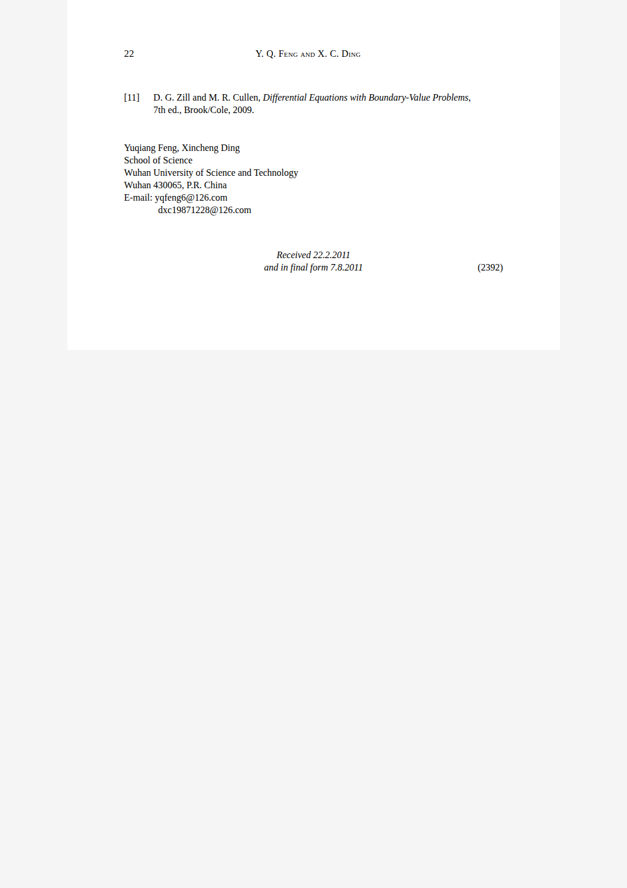22 Y. Q. Feng and X. C. Ding
[11] D. G. Zill and M. R. Cullen, Differential Equations with Boundary-Value Problems, 7th ed., Brook/Cole, 2009.
Yuqiang Feng, Xincheng Ding
School of Science
Wuhan University of Science and Technology
Wuhan 430065, P.R. China
E-mail: yqfeng6@126.com
dxc19871228@126.com
Received 22.2.2011
and in final form 7.8.2011 (2392)